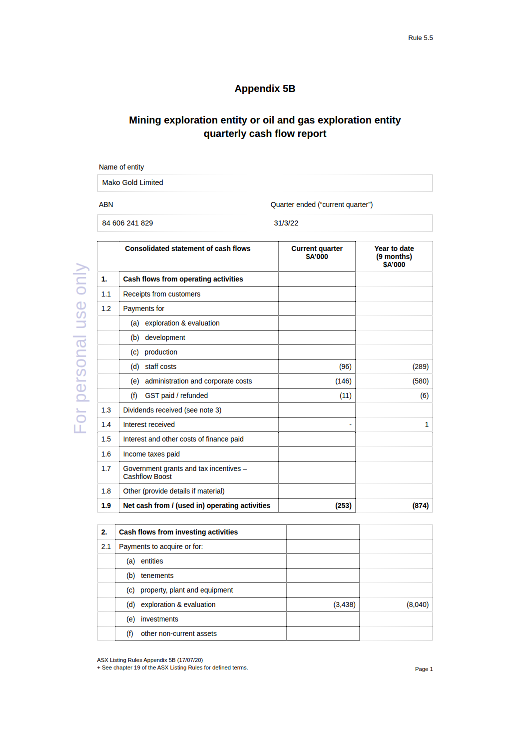For personal use only
Rule 5.5
Appendix 5B
Mining exploration entity or oil and gas exploration entity
quarterly cash flow report
Name of entity
Mako Gold Limited
ABN
Quarter ended (“current quarter”)
84 606 241 829
31/3/22
| Consolidated statement of cash flows | Current quarter $A’000 | Year to date (9 months) $A’000 |
| --- | --- | --- |
| 1. | Cash flows from operating activities | | |
| 1.1 | Receipts from customers | | |
| 1.2 | Payments for | | |
| | (a) exploration & evaluation | | |
| | (b) development | | |
| | (c) production | | |
| | (d) staff costs | (96) | (289) |
| | (e) administration and corporate costs | (146) | (580) |
| | (f) GST paid / refunded | (11) | (6) |
| 1.3 | Dividends received (see note 3) | | |
| 1.4 | Interest received | - | 1 |
| 1.5 | Interest and other costs of finance paid | | |
| 1.6 | Income taxes paid | | |
| 1.7 | Government grants and tax incentives – Cashflow Boost | | |
| 1.8 | Other (provide details if material) | | |
| 1.9 | Net cash from / (used in) operating activities | (253) | (874) |
| 2. | Cash flows from investing activities | | |
| 2.1 | Payments to acquire or for: | | |
| | (a) entities | | |
| | (b) tenements | | |
| | (c) property, plant and equipment | | |
| | (d) exploration & evaluation | (3,438) | (8,040) |
| | (e) investments | | |
| | (f) other non-current assets | | |
ASX Listing Rules Appendix 5B (17/07/20)
+ See chapter 19 of the ASX Listing Rules for defined terms.
Page 1